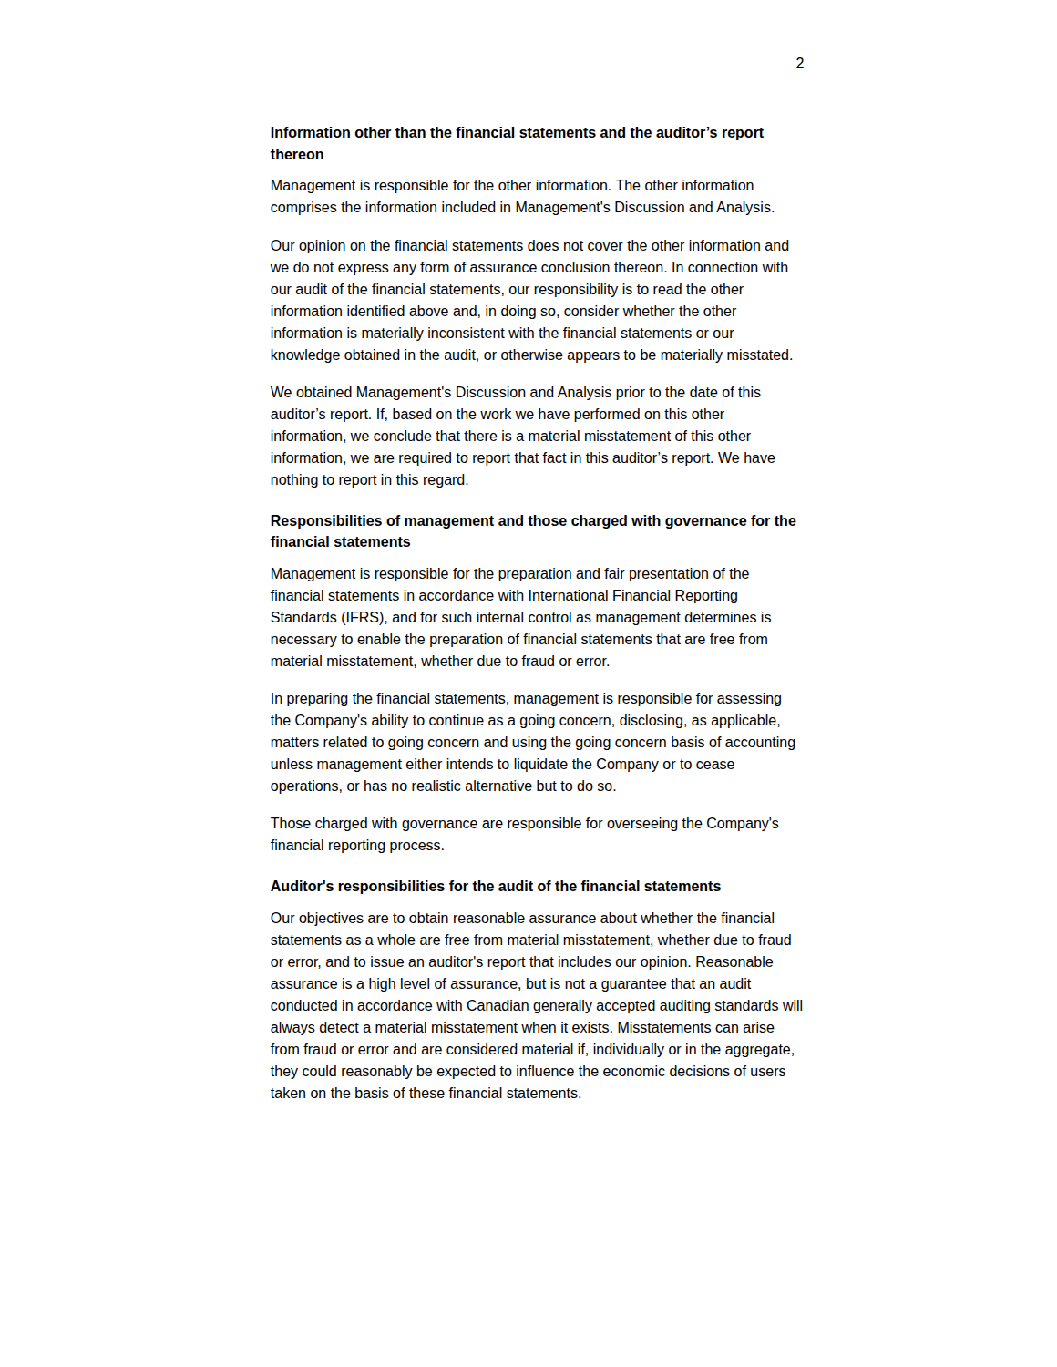2
Information other than the financial statements and the auditor’s report thereon
Management is responsible for the other information. The other information comprises the information included in Management's Discussion and Analysis.
Our opinion on the financial statements does not cover the other information and we do not express any form of assurance conclusion thereon. In connection with our audit of the financial statements, our responsibility is to read the other information identified above and, in doing so, consider whether the other information is materially inconsistent with the financial statements or our knowledge obtained in the audit, or otherwise appears to be materially misstated.
We obtained Management's Discussion and Analysis prior to the date of this auditor’s report. If, based on the work we have performed on this other information, we conclude that there is a material misstatement of this other information, we are required to report that fact in this auditor’s report. We have nothing to report in this regard.
Responsibilities of management and those charged with governance for the financial statements
Management is responsible for the preparation and fair presentation of the financial statements in accordance with International Financial Reporting Standards (IFRS), and for such internal control as management determines is necessary to enable the preparation of financial statements that are free from material misstatement, whether due to fraud or error.
In preparing the financial statements, management is responsible for assessing the Company's ability to continue as a going concern, disclosing, as applicable, matters related to going concern and using the going concern basis of accounting unless management either intends to liquidate the Company or to cease operations, or has no realistic alternative but to do so.
Those charged with governance are responsible for overseeing the Company's financial reporting process.
Auditor's responsibilities for the audit of the financial statements
Our objectives are to obtain reasonable assurance about whether the financial statements as a whole are free from material misstatement, whether due to fraud or error, and to issue an auditor's report that includes our opinion. Reasonable assurance is a high level of assurance, but is not a guarantee that an audit conducted in accordance with Canadian generally accepted auditing standards will always detect a material misstatement when it exists. Misstatements can arise from fraud or error and are considered material if, individually or in the aggregate, they could reasonably be expected to influence the economic decisions of users taken on the basis of these financial statements.